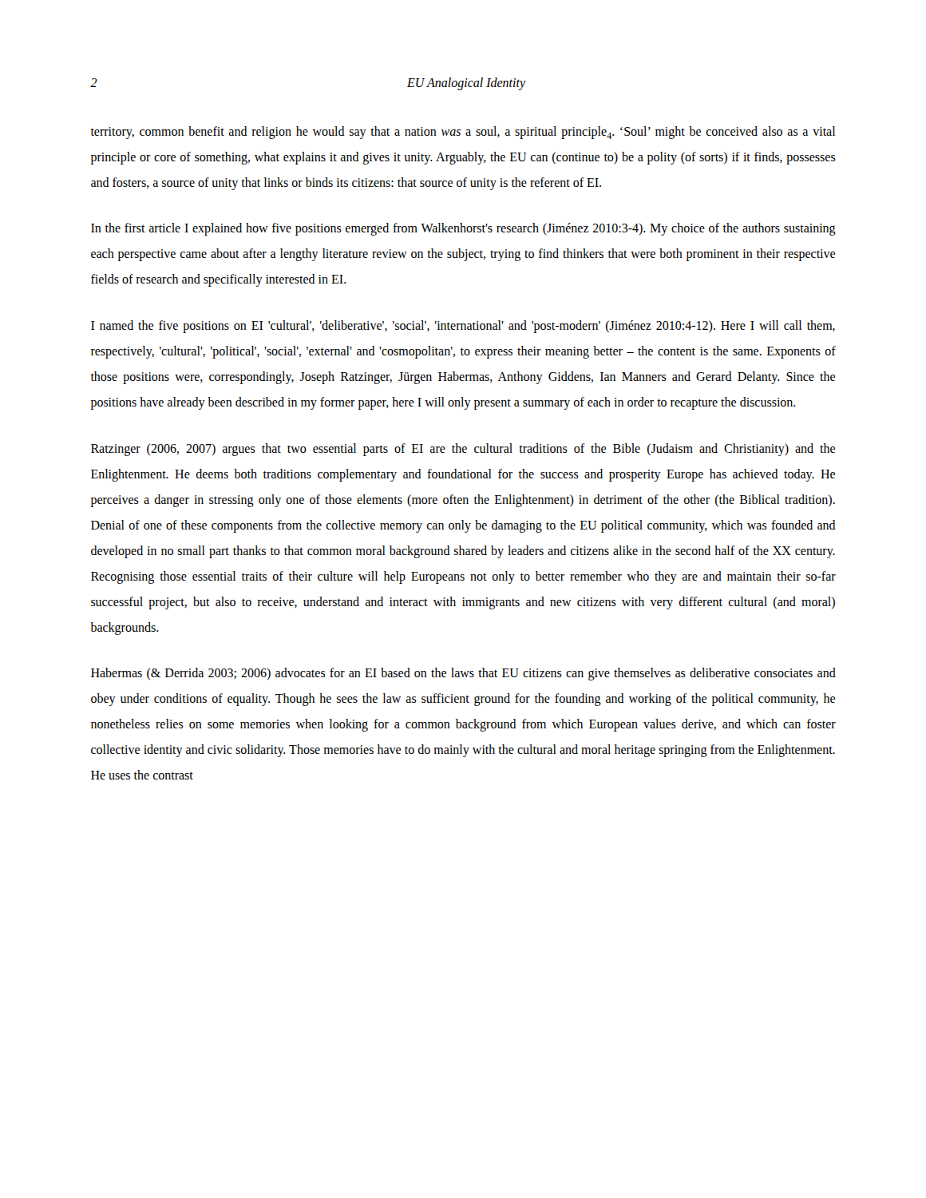2 EU Analogical Identity
territory, common benefit and religion he would say that a nation was a soul, a spiritual principle4. ‘Soul’ might be conceived also as a vital principle or core of something, what explains it and gives it unity. Arguably, the EU can (continue to) be a polity (of sorts) if it finds, possesses and fosters, a source of unity that links or binds its citizens: that source of unity is the referent of EI.
In the first article I explained how five positions emerged from Walkenhorst's research (Jiménez 2010:3-4). My choice of the authors sustaining each perspective came about after a lengthy literature review on the subject, trying to find thinkers that were both prominent in their respective fields of research and specifically interested in EI.
I named the five positions on EI 'cultural', 'deliberative', 'social', 'international' and 'post-modern' (Jiménez 2010:4-12). Here I will call them, respectively, 'cultural', 'political', 'social', 'external' and 'cosmopolitan', to express their meaning better – the content is the same. Exponents of those positions were, correspondingly, Joseph Ratzinger, Jürgen Habermas, Anthony Giddens, Ian Manners and Gerard Delanty. Since the positions have already been described in my former paper, here I will only present a summary of each in order to recapture the discussion.
Ratzinger (2006, 2007) argues that two essential parts of EI are the cultural traditions of the Bible (Judaism and Christianity) and the Enlightenment. He deems both traditions complementary and foundational for the success and prosperity Europe has achieved today. He perceives a danger in stressing only one of those elements (more often the Enlightenment) in detriment of the other (the Biblical tradition). Denial of one of these components from the collective memory can only be damaging to the EU political community, which was founded and developed in no small part thanks to that common moral background shared by leaders and citizens alike in the second half of the XX century. Recognising those essential traits of their culture will help Europeans not only to better remember who they are and maintain their so-far successful project, but also to receive, understand and interact with immigrants and new citizens with very different cultural (and moral) backgrounds.
Habermas (& Derrida 2003; 2006) advocates for an EI based on the laws that EU citizens can give themselves as deliberative consociates and obey under conditions of equality. Though he sees the law as sufficient ground for the founding and working of the political community, he nonetheless relies on some memories when looking for a common background from which European values derive, and which can foster collective identity and civic solidarity. Those memories have to do mainly with the cultural and moral heritage springing from the Enlightenment. He uses the contrast